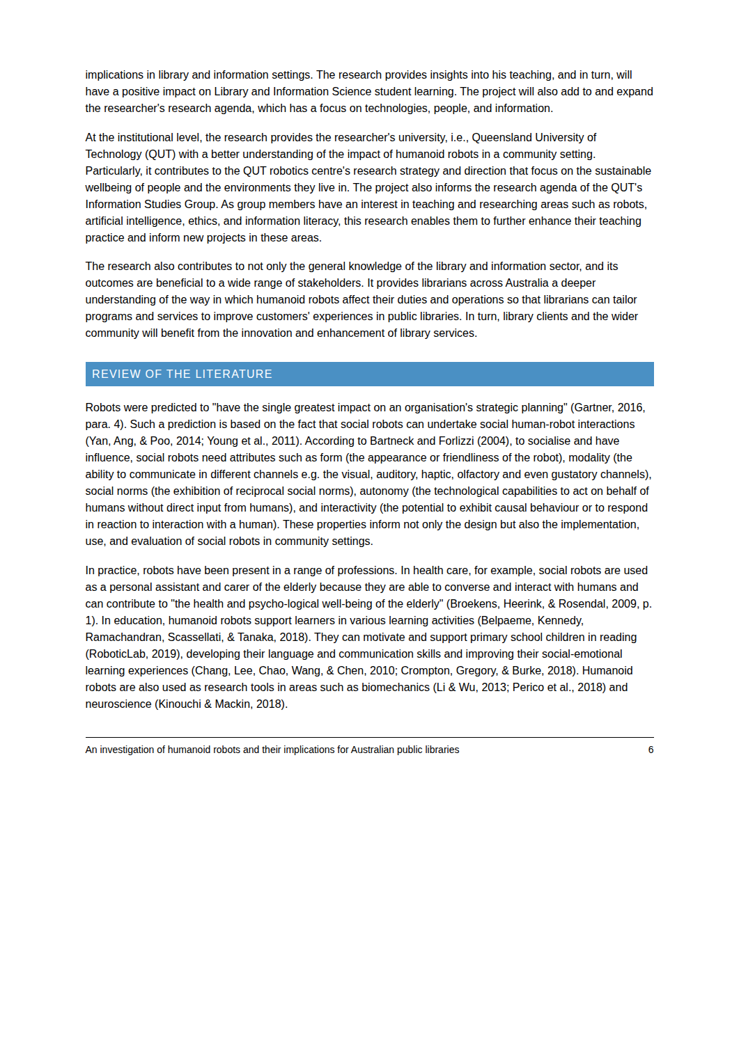implications in library and information settings. The research provides insights into his teaching, and in turn, will have a positive impact on Library and Information Science student learning. The project will also add to and expand the researcher's research agenda, which has a focus on technologies, people, and information.
At the institutional level, the research provides the researcher's university, i.e., Queensland University of Technology (QUT) with a better understanding of the impact of humanoid robots in a community setting. Particularly, it contributes to the QUT robotics centre's research strategy and direction that focus on the sustainable wellbeing of people and the environments they live in. The project also informs the research agenda of the QUT's Information Studies Group. As group members have an interest in teaching and researching areas such as robots, artificial intelligence, ethics, and information literacy, this research enables them to further enhance their teaching practice and inform new projects in these areas.
The research also contributes to not only the general knowledge of the library and information sector, and its outcomes are beneficial to a wide range of stakeholders. It provides librarians across Australia a deeper understanding of the way in which humanoid robots affect their duties and operations so that librarians can tailor programs and services to improve customers' experiences in public libraries. In turn, library clients and the wider community will benefit from the innovation and enhancement of library services.
Review of the Literature
Robots were predicted to "have the single greatest impact on an organisation's strategic planning" (Gartner, 2016, para. 4). Such a prediction is based on the fact that social robots can undertake social human-robot interactions (Yan, Ang, & Poo, 2014; Young et al., 2011). According to Bartneck and Forlizzi (2004), to socialise and have influence, social robots need attributes such as form (the appearance or friendliness of the robot), modality (the ability to communicate in different channels e.g. the visual, auditory, haptic, olfactory and even gustatory channels), social norms (the exhibition of reciprocal social norms), autonomy (the technological capabilities to act on behalf of humans without direct input from humans), and interactivity (the potential to exhibit causal behaviour or to respond in reaction to interaction with a human). These properties inform not only the design but also the implementation, use, and evaluation of social robots in community settings.
In practice, robots have been present in a range of professions. In health care, for example, social robots are used as a personal assistant and carer of the elderly because they are able to converse and interact with humans and can contribute to "the health and psycho-logical well-being of the elderly" (Broekens, Heerink, & Rosendal, 2009, p. 1). In education, humanoid robots support learners in various learning activities (Belpaeme, Kennedy, Ramachandran, Scassellati, & Tanaka, 2018). They can motivate and support primary school children in reading (RoboticLab, 2019), developing their language and communication skills and improving their social-emotional learning experiences (Chang, Lee, Chao, Wang, & Chen, 2010; Crompton, Gregory, & Burke, 2018). Humanoid robots are also used as research tools in areas such as biomechanics (Li & Wu, 2013; Perico et al., 2018) and neuroscience (Kinouchi & Mackin, 2018).
An investigation of humanoid robots and their implications for Australian public libraries 6